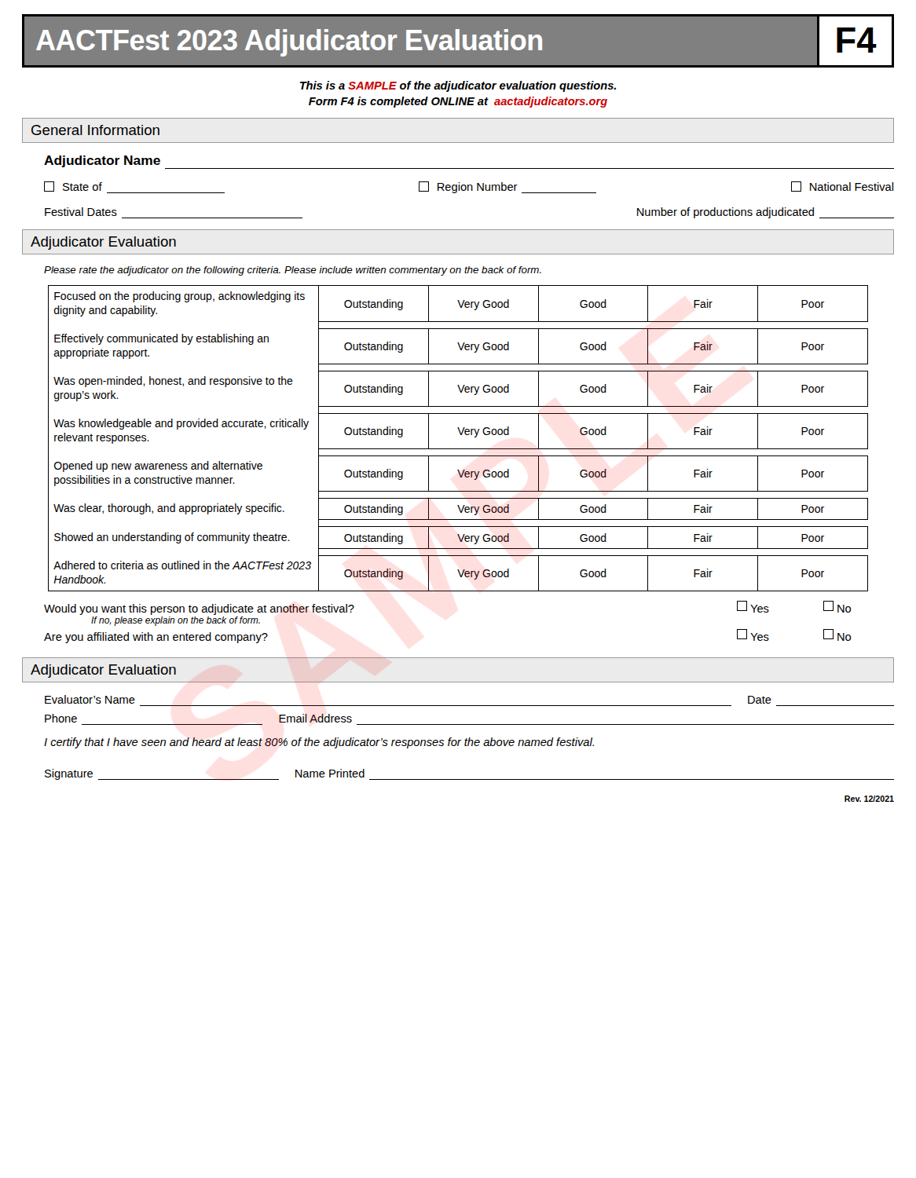SAMPLE
AACTFest 2023 Adjudicator Evaluation
F4
This is a SAMPLE of the adjudicator evaluation questions.
Form F4 is completed ONLINE at aactadjudicators.org
General Information
Adjudicator Name
State of
Region Number
National Festival
Festival Dates
Number of productions adjudicated
Adjudicator Evaluation
Please rate the adjudicator on the following criteria. Please include written commentary on the back of form.
| Focused on the producing group, acknowledging its dignity and capability. | Outstanding | Very Good | Good | Fair | Poor |
| Effectively communicated by establishing an appropriate rapport. | Outstanding | Very Good | Good | Fair | Poor |
| Was open-minded, honest, and responsive to the group’s work. | Outstanding | Very Good | Good | Fair | Poor |
| Was knowledgeable and provided accurate, critically relevant responses. | Outstanding | Very Good | Good | Fair | Poor |
| Opened up new awareness and alternative possibilities in a constructive manner. | Outstanding | Very Good | Good | Fair | Poor |
| Was clear, thorough, and appropriately specific. | Outstanding | Very Good | Good | Fair | Poor |
| Showed an understanding of community theatre. | Outstanding | Very Good | Good | Fair | Poor |
| Adhered to criteria as outlined in the AACTFest 2023 Handbook. | Outstanding | Very Good | Good | Fair | Poor |
Would you want this person to adjudicate at another festival?
If no, please explain on the back of form.
Yes
No
Are you affiliated with an entered company?
Yes
No
Adjudicator Evaluation
Evaluator’s Name Date
Phone Email Address
I certify that I have seen and heard at least 80% of the adjudicator’s responses for the above named festival.
Signature Name Printed
Rev. 12/2021